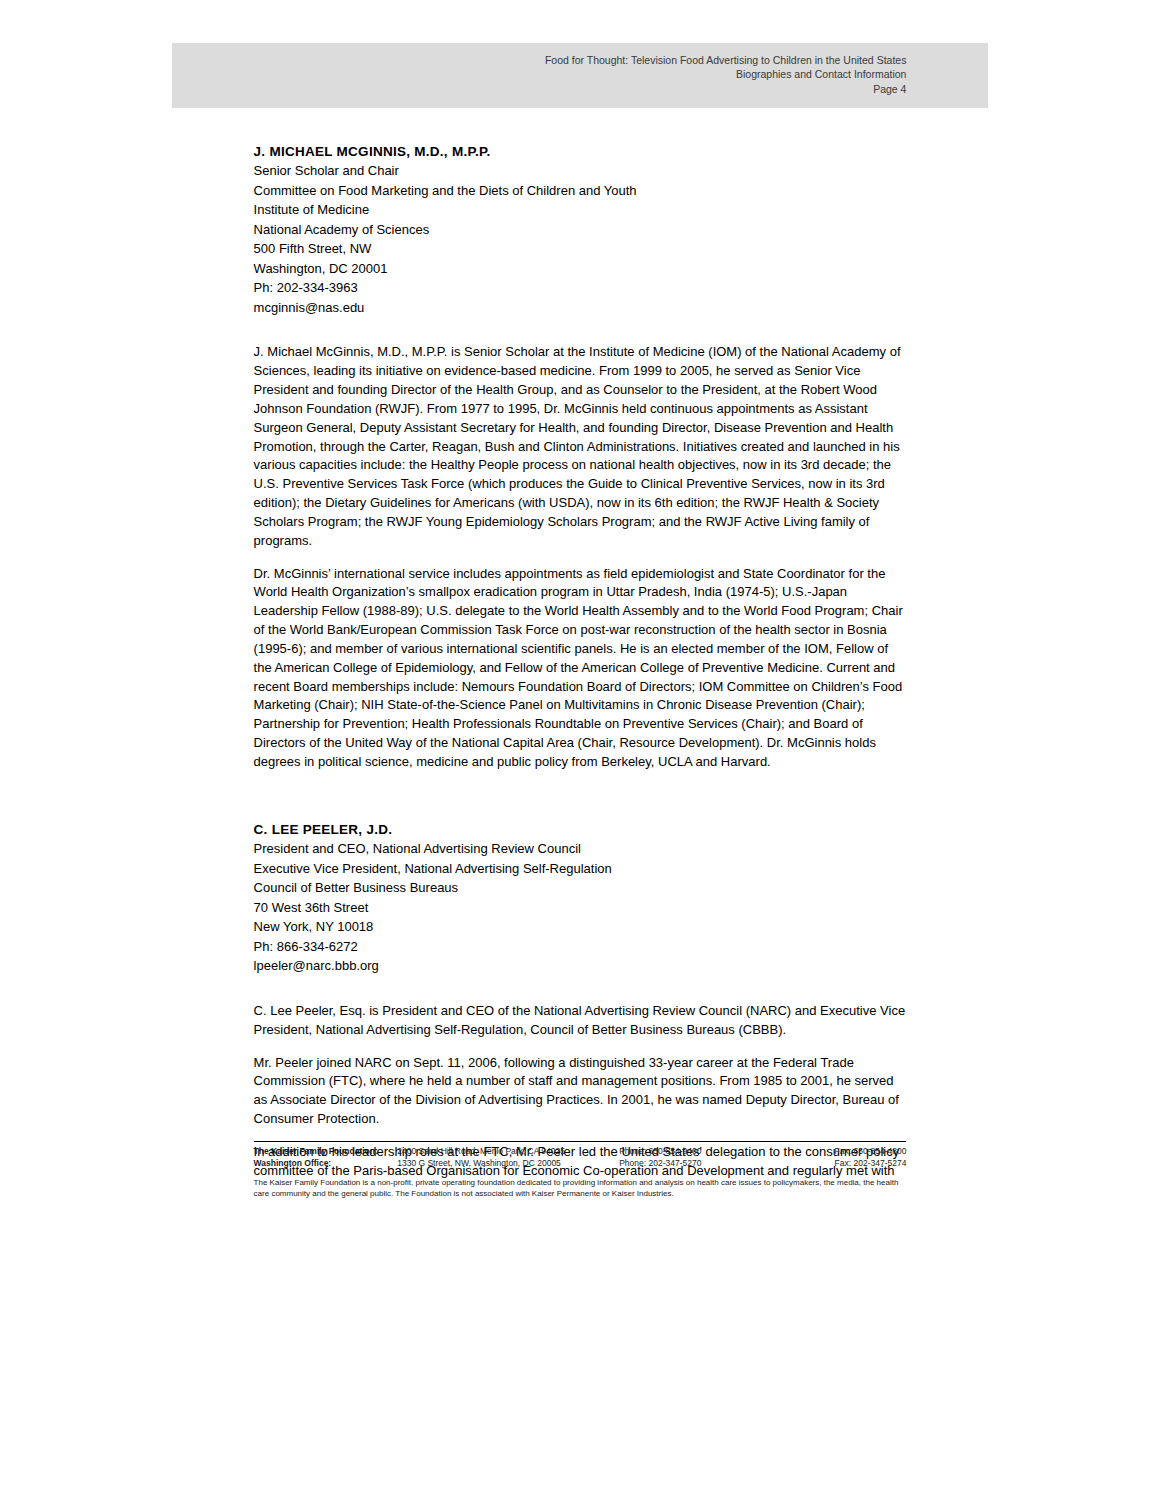Food for Thought: Television Food Advertising to Children in the United States
Biographies and Contact Information
Page 4
J. Michael McGinnis, M.D., M.P.P.
Senior Scholar and Chair
Committee on Food Marketing and the Diets of Children and Youth
Institute of Medicine
National Academy of Sciences
500 Fifth Street, NW
Washington, DC 20001
Ph: 202-334-3963
mcginnis@nas.edu
J. Michael McGinnis, M.D., M.P.P. is Senior Scholar at the Institute of Medicine (IOM) of the National Academy of Sciences, leading its initiative on evidence-based medicine. From 1999 to 2005, he served as Senior Vice President and founding Director of the Health Group, and as Counselor to the President, at the Robert Wood Johnson Foundation (RWJF). From 1977 to 1995, Dr. McGinnis held continuous appointments as Assistant Surgeon General, Deputy Assistant Secretary for Health, and founding Director, Disease Prevention and Health Promotion, through the Carter, Reagan, Bush and Clinton Administrations. Initiatives created and launched in his various capacities include: the Healthy People process on national health objectives, now in its 3rd decade; the U.S. Preventive Services Task Force (which produces the Guide to Clinical Preventive Services, now in its 3rd edition); the Dietary Guidelines for Americans (with USDA), now in its 6th edition; the RWJF Health & Society Scholars Program; the RWJF Young Epidemiology Scholars Program; and the RWJF Active Living family of programs.
Dr. McGinnis’ international service includes appointments as field epidemiologist and State Coordinator for the World Health Organization’s smallpox eradication program in Uttar Pradesh, India (1974-5); U.S.-Japan Leadership Fellow (1988-89); U.S. delegate to the World Health Assembly and to the World Food Program; Chair of the World Bank/European Commission Task Force on post-war reconstruction of the health sector in Bosnia (1995-6); and member of various international scientific panels. He is an elected member of the IOM, Fellow of the American College of Epidemiology, and Fellow of the American College of Preventive Medicine. Current and recent Board memberships include: Nemours Foundation Board of Directors; IOM Committee on Children’s Food Marketing (Chair); NIH State-of-the-Science Panel on Multivitamins in Chronic Disease Prevention (Chair); Partnership for Prevention; Health Professionals Roundtable on Preventive Services (Chair); and Board of Directors of the United Way of the National Capital Area (Chair, Resource Development). Dr. McGinnis holds degrees in political science, medicine and public policy from Berkeley, UCLA and Harvard.
C. Lee Peeler, J.D.
President and CEO, National Advertising Review Council
Executive Vice President, National Advertising Self-Regulation
Council of Better Business Bureaus
70 West 36th Street
New York, NY 10018
Ph: 866-334-6272
lpeeler@narc.bbb.org
C. Lee Peeler, Esq. is President and CEO of the National Advertising Review Council (NARC) and Executive Vice President, National Advertising Self-Regulation, Council of Better Business Bureaus (CBBB).
Mr. Peeler joined NARC on Sept. 11, 2006, following a distinguished 33-year career at the Federal Trade Commission (FTC), where he held a number of staff and management positions. From 1985 to 2001, he served as Associate Director of the Division of Advertising Practices. In 2001, he was named Deputy Director, Bureau of Consumer Protection.
In addition to his leadership roles at the FTC, Mr. Peeler led the United States' delegation to the consumer policy committee of the Paris-based Organisation for Economic Co-operation and Development and regularly met with
| The Kaiser Family Foundation: | 2400 Sand Hill Road, Menlo Park, CA 94025 | Phone: 650-854-9400 | Fax: 650-854-4800 |
| Washington Office: | 1330 G Street, NW, Washington, DC 20005 | Phone: 202-347-5270 | Fax: 202-347-5274 |
The Kaiser Family Foundation is a non-profit, private operating foundation dedicated to providing information and analysis on health care issues to policymakers, the media, the health care community and the general public. The Foundation is not associated with Kaiser Permanente or Kaiser Industries.